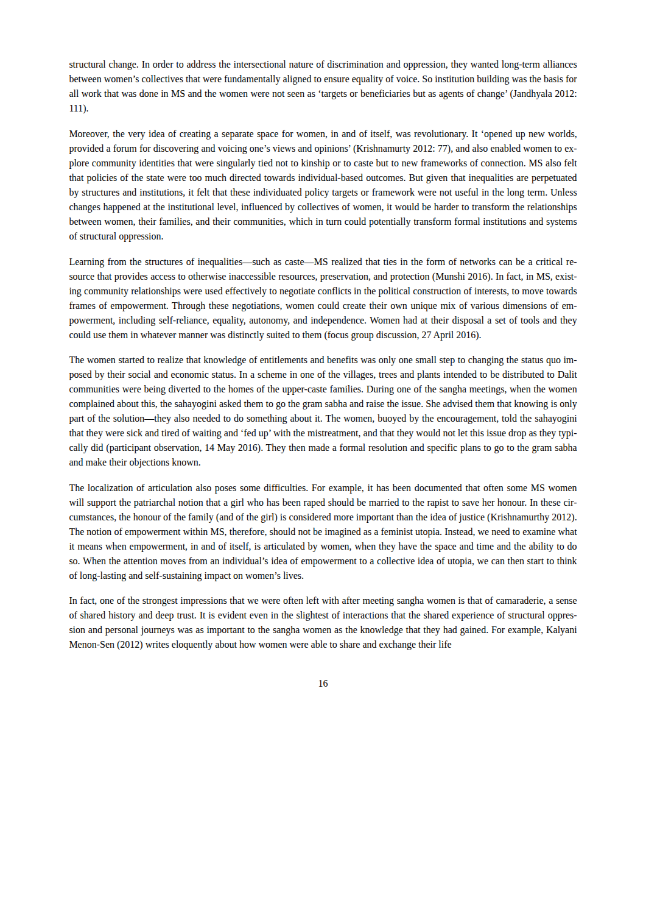structural change. In order to address the intersectional nature of discrimination and oppression, they wanted long-term alliances between women’s collectives that were fundamentally aligned to ensure equality of voice. So institution building was the basis for all work that was done in MS and the women were not seen as ‘targets or beneficiaries but as agents of change’ (Jandhyala 2012: 111).
Moreover, the very idea of creating a separate space for women, in and of itself, was revolutionary. It ‘opened up new worlds, provided a forum for discovering and voicing one’s views and opinions’ (Krishnamurty 2012: 77), and also enabled women to explore community identities that were singularly tied not to kinship or to caste but to new frameworks of connection. MS also felt that policies of the state were too much directed towards individual-based outcomes. But given that inequalities are perpetuated by structures and institutions, it felt that these individuated policy targets or framework were not useful in the long term. Unless changes happened at the institutional level, influenced by collectives of women, it would be harder to transform the relationships between women, their families, and their communities, which in turn could potentially transform formal institutions and systems of structural oppression.
Learning from the structures of inequalities—such as caste—MS realized that ties in the form of networks can be a critical resource that provides access to otherwise inaccessible resources, preservation, and protection (Munshi 2016). In fact, in MS, existing community relationships were used effectively to negotiate conflicts in the political construction of interests, to move towards frames of empowerment. Through these negotiations, women could create their own unique mix of various dimensions of empowerment, including self-reliance, equality, autonomy, and independence. Women had at their disposal a set of tools and they could use them in whatever manner was distinctly suited to them (focus group discussion, 27 April 2016).
The women started to realize that knowledge of entitlements and benefits was only one small step to changing the status quo imposed by their social and economic status. In a scheme in one of the villages, trees and plants intended to be distributed to Dalit communities were being diverted to the homes of the upper-caste families. During one of the sangha meetings, when the women complained about this, the sahayogini asked them to go the gram sabha and raise the issue. She advised them that knowing is only part of the solution—they also needed to do something about it. The women, buoyed by the encouragement, told the sahayogini that they were sick and tired of waiting and ‘fed up’ with the mistreatment, and that they would not let this issue drop as they typically did (participant observation, 14 May 2016). They then made a formal resolution and specific plans to go to the gram sabha and make their objections known.
The localization of articulation also poses some difficulties. For example, it has been documented that often some MS women will support the patriarchal notion that a girl who has been raped should be married to the rapist to save her honour. In these circumstances, the honour of the family (and of the girl) is considered more important than the idea of justice (Krishnamurthy 2012). The notion of empowerment within MS, therefore, should not be imagined as a feminist utopia. Instead, we need to examine what it means when empowerment, in and of itself, is articulated by women, when they have the space and time and the ability to do so. When the attention moves from an individual’s idea of empowerment to a collective idea of utopia, we can then start to think of long-lasting and self-sustaining impact on women’s lives.
In fact, one of the strongest impressions that we were often left with after meeting sangha women is that of camaraderie, a sense of shared history and deep trust. It is evident even in the slightest of interactions that the shared experience of structural oppression and personal journeys was as important to the sangha women as the knowledge that they had gained. For example, Kalyani Menon-Sen (2012) writes eloquently about how women were able to share and exchange their life
16